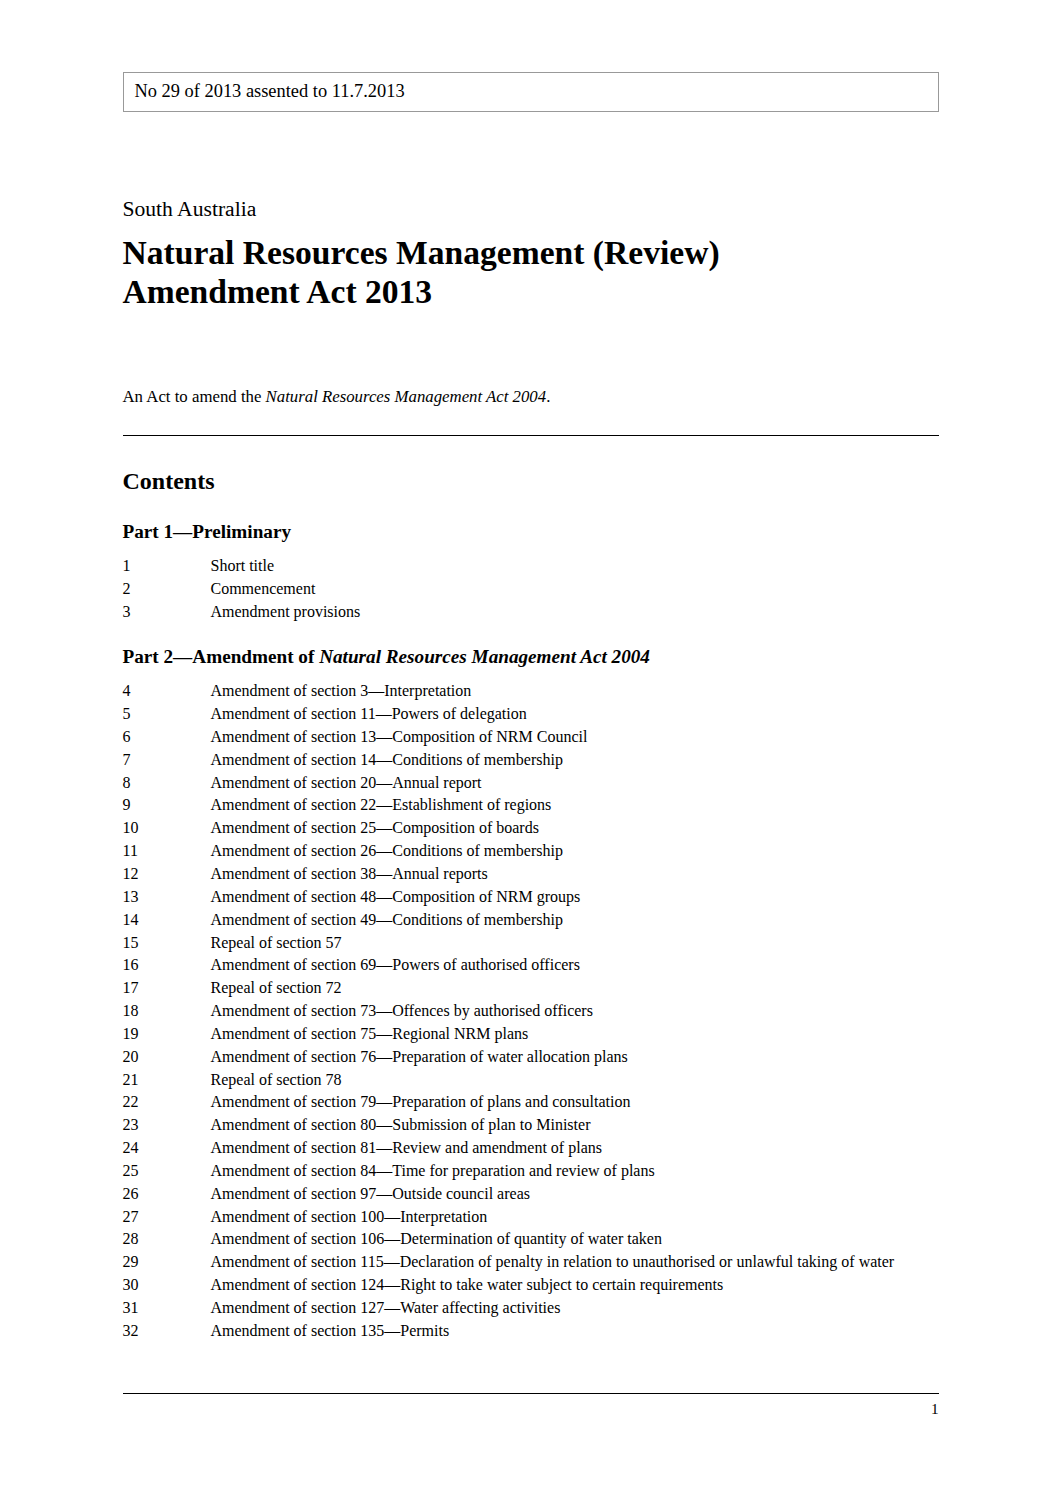No 29 of 2013 assented to 11.7.2013
South Australia
Natural Resources Management (Review)
Amendment Act 2013
An Act to amend the Natural Resources Management Act 2004.
Contents
Part 1—Preliminary
| 1 | Short title |
| 2 | Commencement |
| 3 | Amendment provisions |
Part 2—Amendment of Natural Resources Management Act 2004
| 4 | Amendment of section 3—Interpretation |
| 5 | Amendment of section 11—Powers of delegation |
| 6 | Amendment of section 13—Composition of NRM Council |
| 7 | Amendment of section 14—Conditions of membership |
| 8 | Amendment of section 20—Annual report |
| 9 | Amendment of section 22—Establishment of regions |
| 10 | Amendment of section 25—Composition of boards |
| 11 | Amendment of section 26—Conditions of membership |
| 12 | Amendment of section 38—Annual reports |
| 13 | Amendment of section 48—Composition of NRM groups |
| 14 | Amendment of section 49—Conditions of membership |
| 15 | Repeal of section 57 |
| 16 | Amendment of section 69—Powers of authorised officers |
| 17 | Repeal of section 72 |
| 18 | Amendment of section 73—Offences by authorised officers |
| 19 | Amendment of section 75—Regional NRM plans |
| 20 | Amendment of section 76—Preparation of water allocation plans |
| 21 | Repeal of section 78 |
| 22 | Amendment of section 79—Preparation of plans and consultation |
| 23 | Amendment of section 80—Submission of plan to Minister |
| 24 | Amendment of section 81—Review and amendment of plans |
| 25 | Amendment of section 84—Time for preparation and review of plans |
| 26 | Amendment of section 97—Outside council areas |
| 27 | Amendment of section 100—Interpretation |
| 28 | Amendment of section 106—Determination of quantity of water taken |
| 29 | Amendment of section 115—Declaration of penalty in relation to unauthorised or unlawful taking of water |
| 30 | Amendment of section 124—Right to take water subject to certain requirements |
| 31 | Amendment of section 127—Water affecting activities |
| 32 | Amendment of section 135—Permits |
1